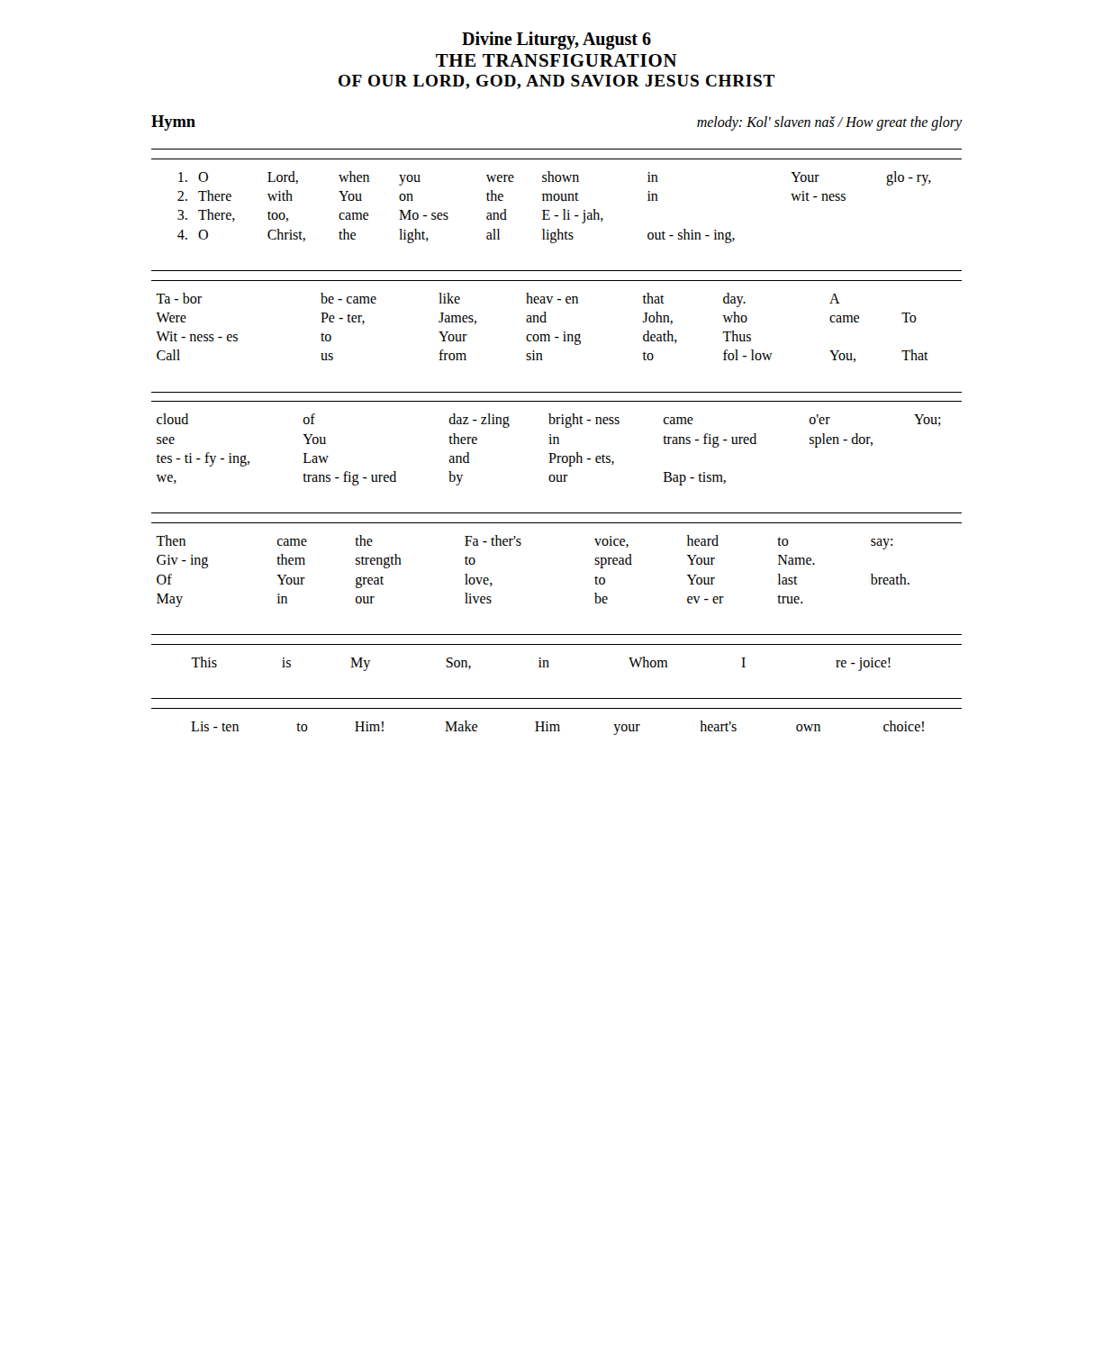Divine Liturgy, August 6
THE TRANSFIGURATION
OF OUR LORD, GOD, AND SAVIOR JESUS CHRIST
Hymn melody: Kol' slaven naš / How great the glory
| 1. | O | Lord, | when | you | were | shown | in | Your | glo - ry, |
| 2. | There | with | You | on | the | mount | in | wit - ness | |
| 3. | There, | too, | came | Mo - ses | and | E - li - jah, | | | |
| 4. | O | Christ, | the | light, | all | lights | out - shin - ing, | | |
| Ta - bor | be - came | like | heav - en | that | day. | A |
| Were | Pe - ter, | James, | and | John, | who | came | To |
| Wit - ness - es | to | Your | com - ing | death, | Thus |
| Call | us | from | sin | to | fol - low | You, | That |
| cloud | of | daz - zling | bright - ness | came | o'er | You; |
| see | You | there | in | trans - fig - ured | splen - dor, |
| tes - ti - fy - ing, | Law | and | Proph - ets, |
| we, | trans - fig - ured | by | our | Bap - tism, |
| Then | came | the | Fa - ther's | voice, | heard | to | say: |
| Giv - ing | them | strength | to | spread | Your | Name. |
| Of | Your | great | love, | to | Your | last | breath. |
| May | in | our | lives | be | ev - er | true. |
| This | is | My | Son, | in | Whom | I | re - joice! |
| Lis - ten | to | Him! | Make | Him | your | heart's | own | choice! |